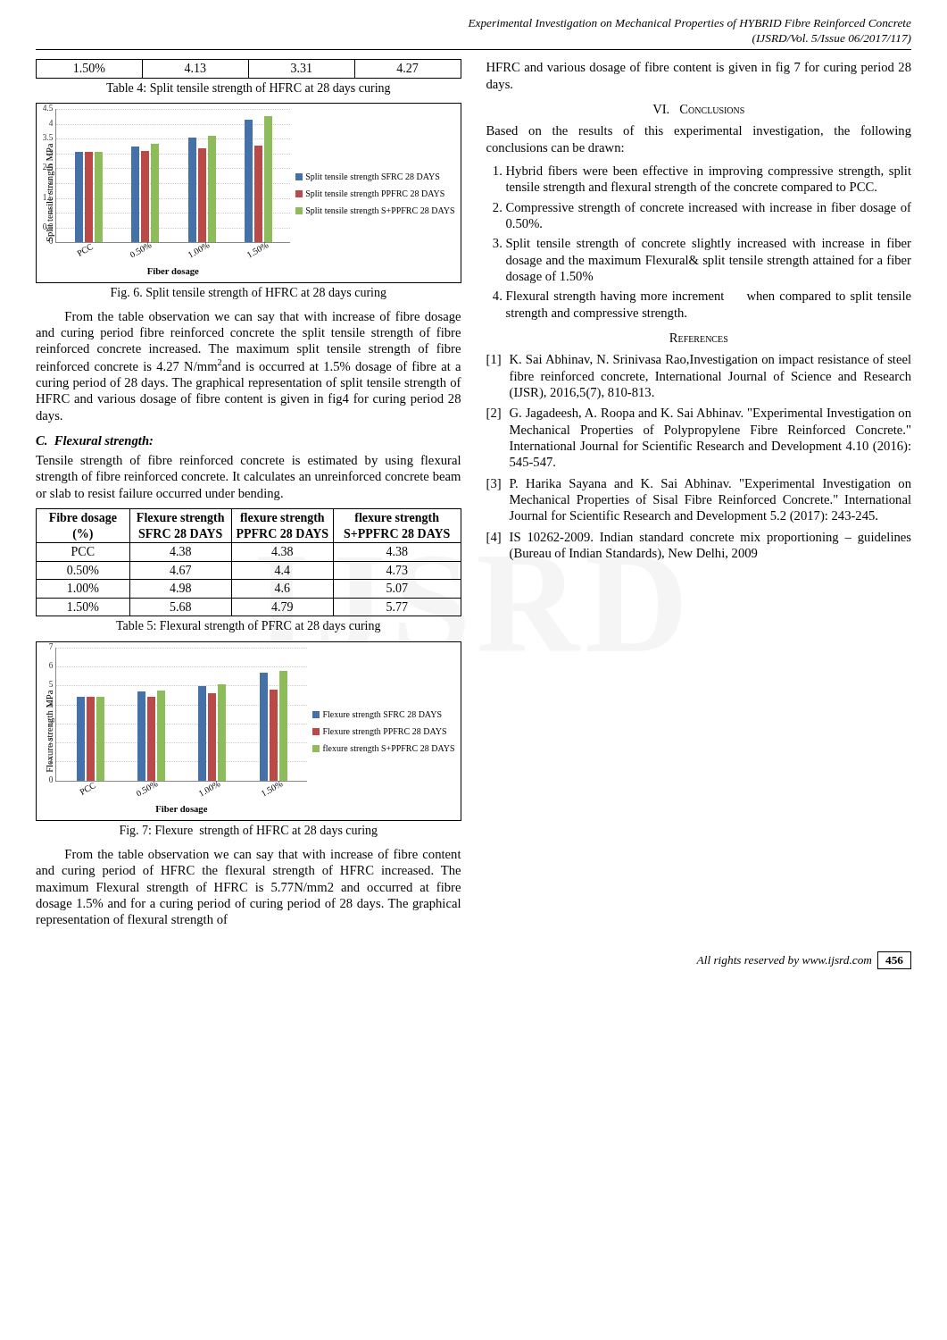IJSRD
Experimental Investigation on Mechanical Properties of HYBRID Fibre Reinforced Concrete (IJSRD/Vol. 5/Issue 06/2017/117)
| 1.50% | 4.13 | 3.31 | 4.27 |
Table 4: Split tensile strength of HFRC at 28 days curing
Split tensile strength MPa
4.5 4 3.5 3 2.5 2 1.5 1 0.5 0
PCC 0.50% 1.00% 1.50%
Fiber dosage
Split tensile strength SFRC 28 DAYS
Split tensile strength PPFRC 28 DAYS
Split tensile strength S+PPFRC 28 DAYS
Fig. 6. Split tensile strength of HFRC at 28 days curing
From the table observation we can say that with increase of fibre dosage and curing period fibre reinforced concrete the split tensile strength of fibre reinforced concrete increased. The maximum split tensile strength of fibre reinforced concrete is 4.27 N/mm2and is occurred at 1.5% dosage of fibre at a curing period of 28 days. The graphical representation of split tensile strength of HFRC and various dosage of fibre content is given in fig4 for curing period 28 days.
C. Flexural strength:
Tensile strength of fibre reinforced concrete is estimated by using flexural strength of fibre reinforced concrete. It calculates an unreinforced concrete beam or slab to resist failure occurred under bending.
| Fibre dosage (%) | Flexure strength SFRC 28 DAYS | flexure strength PPFRC 28 DAYS | flexure strength S+PPFRC 28 DAYS |
| --- | --- | --- | --- |
| PCC | 4.38 | 4.38 | 4.38 |
| 0.50% | 4.67 | 4.4 | 4.73 |
| 1.00% | 4.98 | 4.6 | 5.07 |
| 1.50% | 5.68 | 4.79 | 5.77 |
Table 5: Flexural strength of PFRC at 28 days curing
Flexure strength MPa
7 6 5 4 3 2 1 0
PCC 0.50% 1.00% 1.50%
Fiber dosage
Flexure strength SFRC 28 DAYS
Flexure strength PPFRC 28 DAYS
flexure strength S+PPFRC 28 DAYS
Fig. 7: Flexure strength of HFRC at 28 days curing
From the table observation we can say that with increase of fibre content and curing period of HFRC the flexural strength of HFRC increased. The maximum Flexural strength of HFRC is 5.77N/mm2 and occurred at fibre dosage 1.5% and for a curing period of curing period of 28 days. The graphical representation of flexural strength of
HFRC and various dosage of fibre content is given in fig 7 for curing period 28 days.
VI. Conclusions
Based on the results of this experimental investigation, the following conclusions can be drawn:
Hybrid fibers were been effective in improving compressive strength, split tensile strength and flexural strength of the concrete compared to PCC.
Compressive strength of concrete increased with increase in fiber dosage of 0.50%.
Split tensile strength of concrete slightly increased with increase in fiber dosage and the maximum Flexural& split tensile strength attained for a fiber dosage of 1.50%
Flexural strength having more increment when compared to split tensile strength and compressive strength.
References
[1] K. Sai Abhinav, N. Srinivasa Rao,Investigation on impact resistance of steel fibre reinforced concrete, International Journal of Science and Research (IJSR), 2016,5(7), 810-813.
[2] G. Jagadeesh, A. Roopa and K. Sai Abhinav. "Experimental Investigation on Mechanical Properties of Polypropylene Fibre Reinforced Concrete." International Journal for Scientific Research and Development 4.10 (2016): 545-547.
[3] P. Harika Sayana and K. Sai Abhinav. "Experimental Investigation on Mechanical Properties of Sisal Fibre Reinforced Concrete." International Journal for Scientific Research and Development 5.2 (2017): 243-245.
[4] IS 10262-2009. Indian standard concrete mix proportioning – guidelines (Bureau of Indian Standards), New Delhi, 2009
All rights reserved by www.ijsrd.com 456